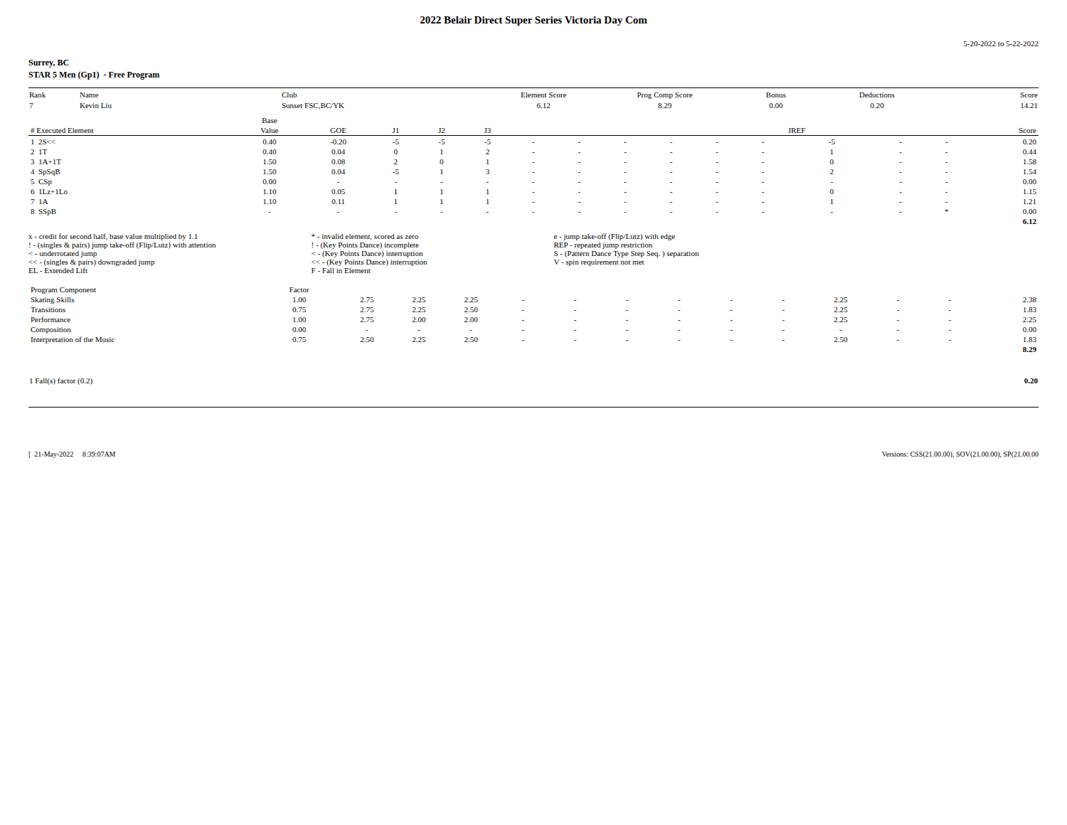2022 Belair Direct Super Series Victoria Day Com
5-20-2022 to 5-22-2022
Surrey, BC
STAR 5 Men (Gp1) - Free Program
| Rank | Name | Club | Element Score | Prog Comp Score | Bonus | Deductions | Score |
| 7 | Kevin Liu | Sunset FSC,BC/YK | 6.12 | 8.29 | 0.00 | 0.20 | 14.21 |
| | Base | | | | | | | | | | | | | | |
| --- | --- | --- | --- | --- | --- | --- | --- | --- | --- | --- | --- | --- | --- | --- | --- |
| # Executed Element | Value | GOE | J1 | J2 | J3 | | | | | | | JREF | | | Score |
| 1 2S<< | 0.40 | -0.20 | -5 | -5 | -5 | - | - | - | - | - | - | -5 | - | - | 0.20 |
| 2 1T | 0.40 | 0.04 | 0 | 1 | 2 | - | - | - | - | - | - | 1 | - | - | 0.44 |
| 3 1A+1T | 1.50 | 0.08 | 2 | 0 | 1 | - | - | - | - | - | - | 0 | - | - | 1.58 |
| 4 SpSqB | 1.50 | 0.04 | -5 | 1 | 3 | - | - | - | - | - | - | 2 | - | - | 1.54 |
| 5 CSp | 0.00 | - | - | - | - | - | - | - | - | - | - | - | - | - | 0.00 |
| 6 1Lz+1Lo | 1.10 | 0.05 | 1 | 1 | 1 | - | - | - | - | - | - | 0 | - | - | 1.15 |
| 7 1A | 1.10 | 0.11 | 1 | 1 | 1 | - | - | - | - | - | - | 1 | - | - | 1.21 |
| 8 SSpB | - | - | - | - | - | - | - | - | - | - | - | - | - | * | 0.00 |
| | 6.12 |
| x - credit for second half, base value multiplied by 1.1 | * - invalid element, scored as zero | e - jump take-off (Flip/Lutz) with edge |
| ! - (singles & pairs) jump take-off (Flip/Lutz) with attention | ! - (Key Points Dance) incomplete | REP - repeated jump restriction |
| < - underrotated jump | < - (Key Points Dance) interruption | S - (Pattern Dance Type Step Seq. ) separation |
| << - (singles & pairs) downgraded jump | << - (Key Points Dance) interruption | V - spin requirement not met |
| EL - Extended Lift | F - Fall in Element | |
| Program Component | Factor | | | | | | | | | | | | | |
| --- | --- | --- | --- | --- | --- | --- | --- | --- | --- | --- | --- | --- | --- | --- |
| Skating Skills | 1.00 | 2.75 | 2.25 | 2.25 | - | - | - | - | - | - | 2.25 | - | - | 2.38 |
| Transitions | 0.75 | 2.75 | 2.25 | 2.50 | - | - | - | - | - | - | 2.25 | - | - | 1.83 |
| Performance | 1.00 | 2.75 | 2.00 | 2.00 | - | - | - | - | - | - | 2.25 | - | - | 2.25 |
| Composition | 0.00 | - | - | - | - | - | - | - | - | - | - | - | - | 0.00 |
| Interpretation of the Music | 0.75 | 2.50 | 2.25 | 2.50 | - | - | - | - | - | - | 2.50 | - | - | 1.83 |
| | 8.29 |
| 1 Fall(s) factor (0.2) | 0.20 |
[ 21-May-2022 8:39:07AM
Versions: CSS(21.00.00), SOV(21.00.00), SP(21.00.00